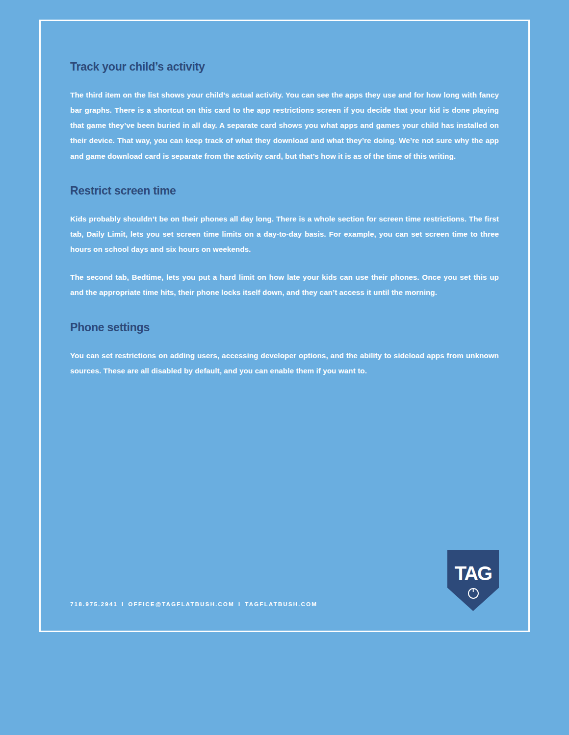Track your child’s activity
The third item on the list shows your child’s actual activity. You can see the apps they use and for how long with fancy bar graphs. There is a shortcut on this card to the app restrictions screen if you decide that your kid is done playing that game they’ve been buried in all day. A separate card shows you what apps and games your child has installed on their device. That way, you can keep track of what they download and what they’re doing. We’re not sure why the app and game download card is separate from the activity card, but that’s how it is as of the time of this writing.
Restrict screen time
Kids probably shouldn’t be on their phones all day long. There is a whole section for screen time restrictions. The first tab, Daily Limit, lets you set screen time limits on a day-to-day basis. For example, you can set screen time to three hours on school days and six hours on weekends.
The second tab, Bedtime, lets you put a hard limit on how late your kids can use their phones. Once you set this up and the appropriate time hits, their phone locks itself down, and they can’t access it until the morning.
Phone settings
You can set restrictions on adding users, accessing developer options, and the ability to sideload apps from unknown sources. These are all disabled by default, and you can enable them if you want to.
718.975.2941IOFFICE@TAGFLATBUSH.COMITAGFLATBUSH.COM
TAG